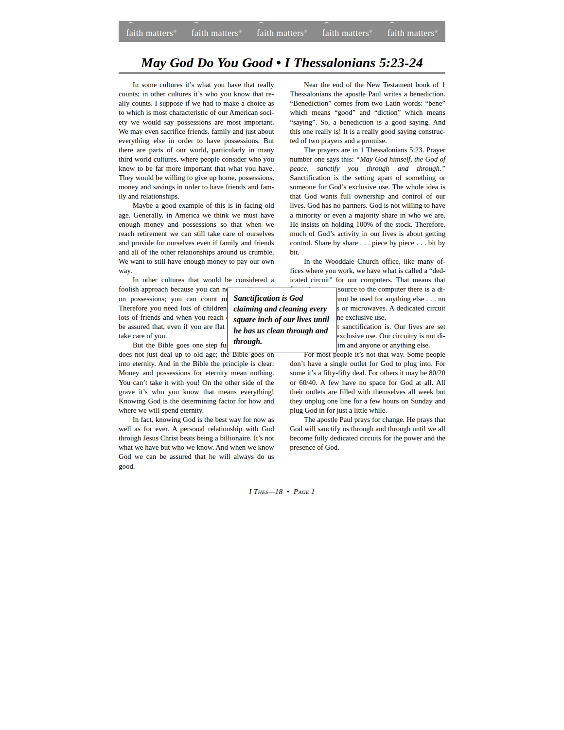⌒faith matters® ⌒faith matters® ⌒faith matters® ⌒faith matters® ⌒faith matters®
May God Do You Good • I Thessalonians 5:23-24
Sanctification is God claiming and cleaning every square inch of our lives until he has us clean through and through.
In some cultures it’s what you have that really counts; in other cultures it’s who you know that really counts. I suppose if we had to make a choice as to which is most characteristic of our American society we would say possessions are most important. We may even sacrifice friends, family and just about everything else in order to have possessions. But there are parts of our world, particularly in many third world cultures, where people consider who you know to be far more important that what you have. They would be willing to give up home, possessions, money and savings in order to have friends and family and relationships.
Maybe a good example of this is in facing old age. Generally, in America we think we must have enough money and possessions so that when we reach retirement we can still take care of ourselves and provide for ourselves even if family and friends and all of the other relationships around us crumble. We want to still have enough money to pay our own way.
In other cultures that would be considered a foolish approach because you can never quite count on possessions; you can count more on people. Therefore you need lots of children, lots of family, lots of friends and when you reach old age you can be assured that, even if you are flat broke, they will take care of you.
But the Bible goes one step further. The Bible does not just deal up to old age; the Bible goes on into eternity. And in the Bible the principle is clear: Money and possessions for eternity mean nothing. You can’t take it with you! On the other side of the grave it’s who you know that means everything! Knowing God is the determining factor for how and where we will spend eternity.
In fact, knowing God is the best way for now as well as for ever. A personal relationship with God through Jesus Christ beats being a billionaire. It’s not what we have but who we know. And when we know God we can be assured that he will always do us good.
Near the end of the New Testament book of 1 Thessalonians the apostle Paul writes a benediction. “Benediction” comes from two Latin words: “bene” which means “good” and “diction” which means “saying”. So, a benediction is a good saying. And this one really is! It is a really good saying constructed of two prayers and a promise.
The prayers are in 1 Thessalonians 5:23. Prayer number one says this: “May God himself, the God of peace, sanctify you through and through.” Sanctification is the setting apart of something or someone for God’s exclusive use. The whole idea is that God wants full ownership and control of our lives. God has no partners. God is not willing to have a minority or even a majority share in who we are. He insists on holding 100% of the stock. Therefore, much of God’s activity in our lives is about getting control. Share by share . . . piece by piece . . . bit by bit.
In the Wooddale Church office, like many offices where you work, we have what is called a “dedicated circuit” for our computers. That means that from the power source to the computer there is a direct line that cannot be used for anything else . . . no lights or toasters or microwaves. A dedicated circuit is set apart for one exclusive use.
That’s what sanctification is. Our lives are set apart for God’s exclusive use. Our circuitry is not divided between him and anyone or anything else.
For most people it’s not that way. Some people don’t have a single outlet for God to plug into. For some it’s a fifty-fifty deal. For others it may be 80/20 or 60/40. A few have no space for God at all. All their outlets are filled with themselves all week but they unplug one line for a few hours on Sunday and plug God in for just a little while.
The apostle Paul prays for change. He prays that God will sanctify us through and through until we all become fully dedicated circuits for the power and the presence of God.
I Thes—18 • Page 1